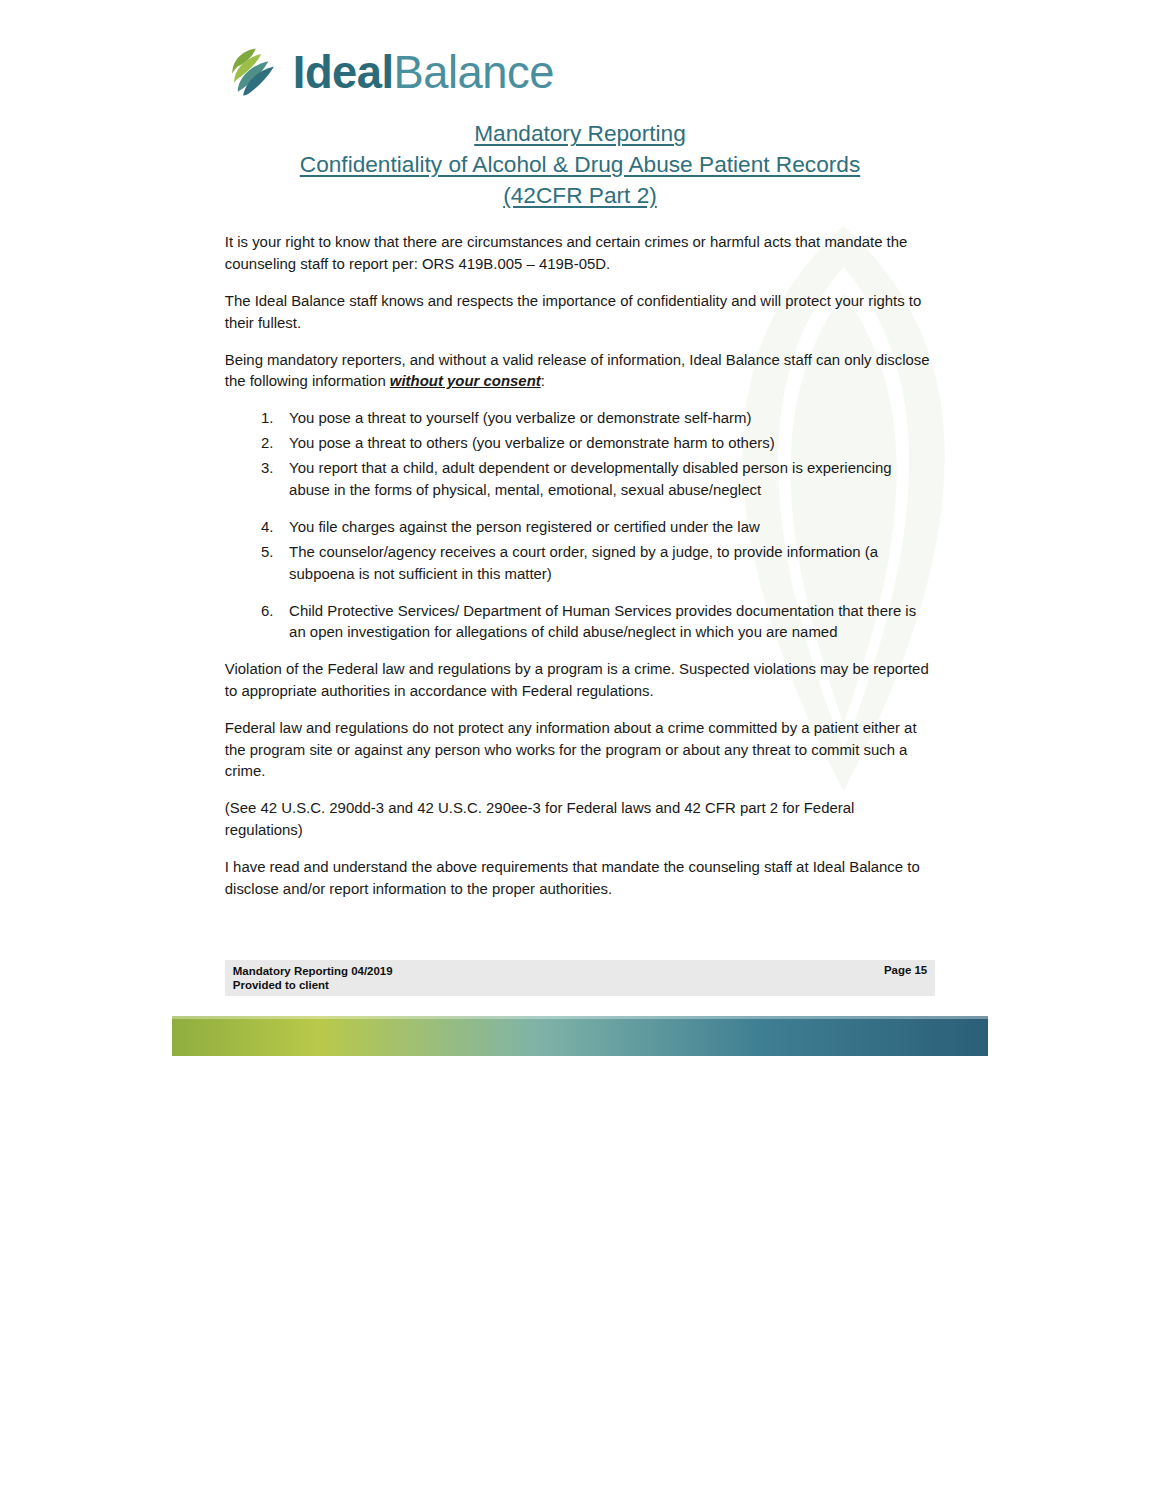Ideal Balance
Mandatory Reporting Confidentiality of Alcohol & Drug Abuse Patient Records (42CFR Part 2)
It is your right to know that there are circumstances and certain crimes or harmful acts that mandate the counseling staff to report per: ORS 419B.005 – 419B-05D.
The Ideal Balance staff knows and respects the importance of confidentiality and will protect your rights to their fullest.
Being mandatory reporters, and without a valid release of information, Ideal Balance staff can only disclose the following information without your consent:
You pose a threat to yourself (you verbalize or demonstrate self-harm)
You pose a threat to others (you verbalize or demonstrate harm to others)
You report that a child, adult dependent or developmentally disabled person is experiencing abuse in the forms of physical, mental, emotional, sexual abuse/neglect
You file charges against the person registered or certified under the law
The counselor/agency receives a court order, signed by a judge, to provide information (a subpoena is not sufficient in this matter)
Child Protective Services/ Department of Human Services provides documentation that there is an open investigation for allegations of child abuse/neglect in which you are named
Violation of the Federal law and regulations by a program is a crime. Suspected violations may be reported to appropriate authorities in accordance with Federal regulations.
Federal law and regulations do not protect any information about a crime committed by a patient either at the program site or against any person who works for the program or about any threat to commit such a crime.
(See 42 U.S.C. 290dd-3 and 42 U.S.C. 290ee-3 for Federal laws and 42 CFR part 2 for Federal regulations)
I have read and understand the above requirements that mandate the counseling staff at Ideal Balance to disclose and/or report information to the proper authorities.
Mandatory Reporting 04/2019
Provided to client
Page 15